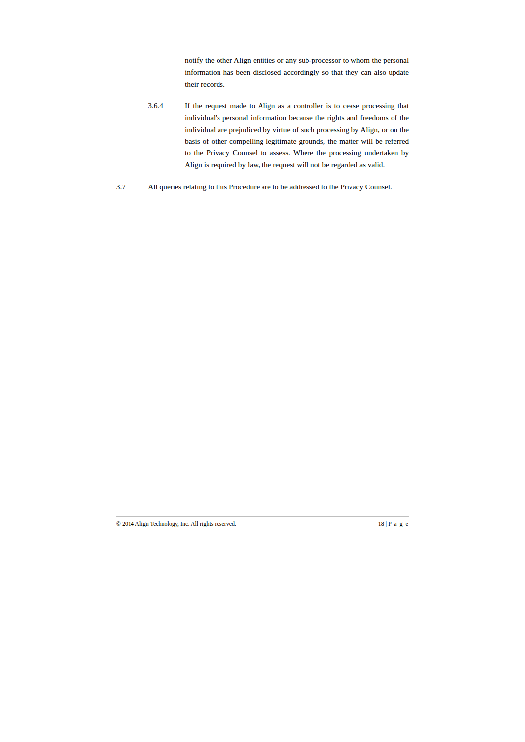notify the other Align entities or any sub-processor to whom the personal information has been disclosed accordingly so that they can also update their records.
3.6.4
If the request made to Align as a controller is to cease processing that individual's personal information because the rights and freedoms of the individual are prejudiced by virtue of such processing by Align, or on the basis of other compelling legitimate grounds, the matter will be referred to the Privacy Counsel to assess. Where the processing undertaken by Align is required by law, the request will not be regarded as valid.
3.7
All queries relating to this Procedure are to be addressed to the Privacy Counsel.
© 2014 Align Technology, Inc. All rights reserved.
18 | P a g e